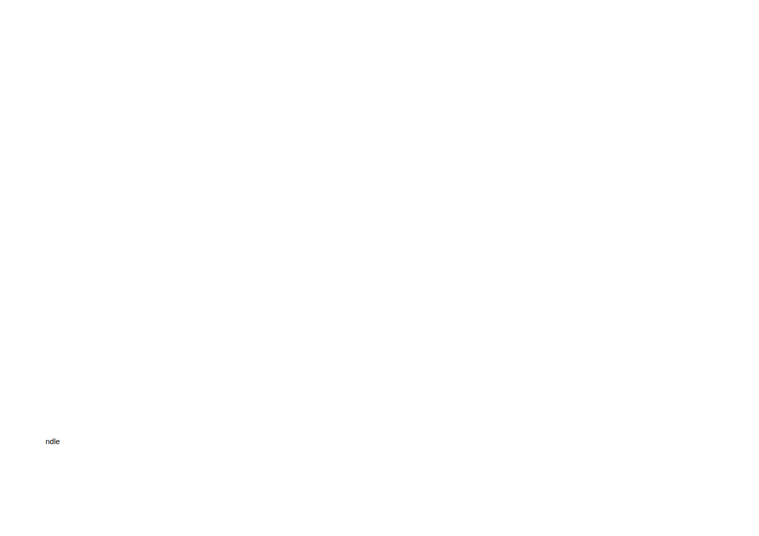ndle